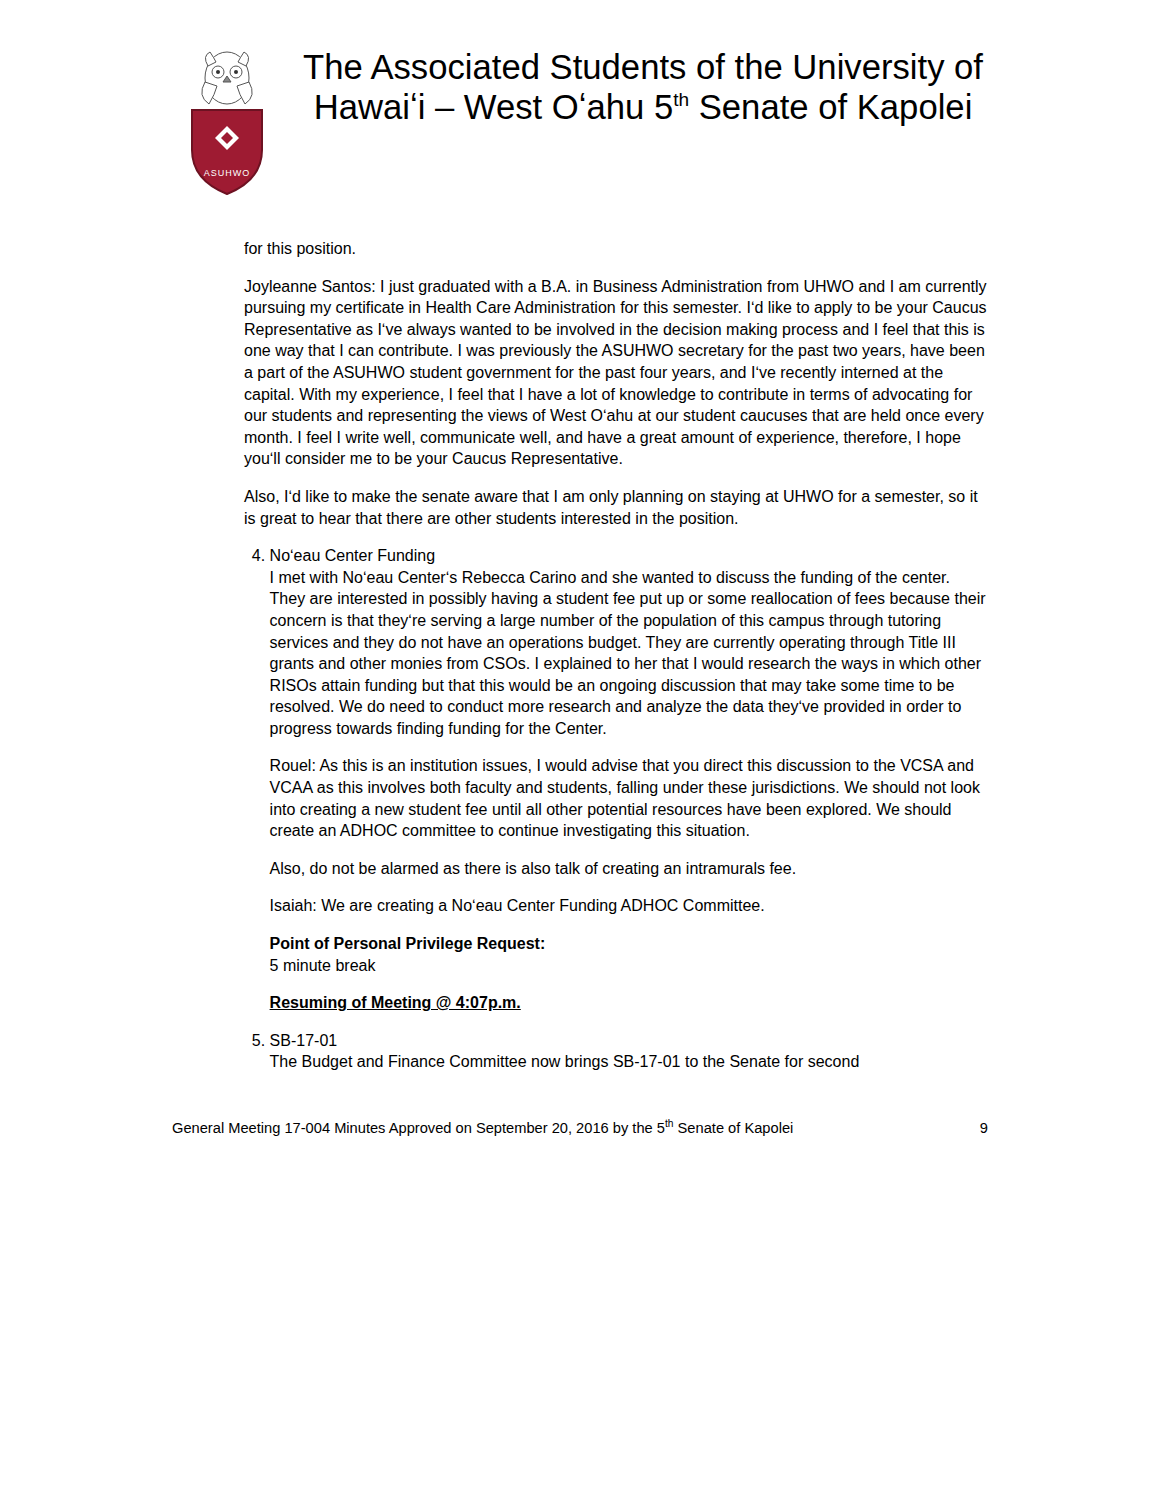ASUHWO
The Associated Students of the University of Hawaiʻi – West Oʻahu 5th Senate of Kapolei
for this position.
Joyleanne Santos: I just graduated with a B.A. in Business Administration from UHWO and I am currently pursuing my certificate in Health Care Administration for this semester. Iʻd like to apply to be your Caucus Representative as Iʻve always wanted to be involved in the decision making process and I feel that this is one way that I can contribute. I was previously the ASUHWO secretary for the past two years, have been a part of the ASUHWO student government for the past four years, and Iʻve recently interned at the capital. With my experience, I feel that I have a lot of knowledge to contribute in terms of advocating for our students and representing the views of West Oʻahu at our student caucuses that are held once every month. I feel I write well, communicate well, and have a great amount of experience, therefore, I hope youʻll consider me to be your Caucus Representative.
Also, Iʻd like to make the senate aware that I am only planning on staying at UHWO for a semester, so it is great to hear that there are other students interested in the position.
Noʻeau Center Funding
I met with Noʻeau Centerʻs Rebecca Carino and she wanted to discuss the funding of the center. They are interested in possibly having a student fee put up or some reallocation of fees because their concern is that theyʻre serving a large number of the population of this campus through tutoring services and they do not have an operations budget. They are currently operating through Title III grants and other monies from CSOs. I explained to her that I would research the ways in which other RISOs attain funding but that this would be an ongoing discussion that may take some time to be resolved. We do need to conduct more research and analyze the data theyʻve provided in order to progress towards finding funding for the Center.
Rouel: As this is an institution issues, I would advise that you direct this discussion to the VCSA and VCAA as this involves both faculty and students, falling under these jurisdictions. We should not look into creating a new student fee until all other potential resources have been explored. We should create an ADHOC committee to continue investigating this situation.
Also, do not be alarmed as there is also talk of creating an intramurals fee.
Isaiah: We are creating a Noʻeau Center Funding ADHOC Committee.
Point of Personal Privilege Request:
5 minute break
Resuming of Meeting @ 4:07p.m.
SB-17-01
The Budget and Finance Committee now brings SB-17-01 to the Senate for second
General Meeting 17-004 Minutes Approved on September 20, 2016 by the 5th Senate of Kapolei 9